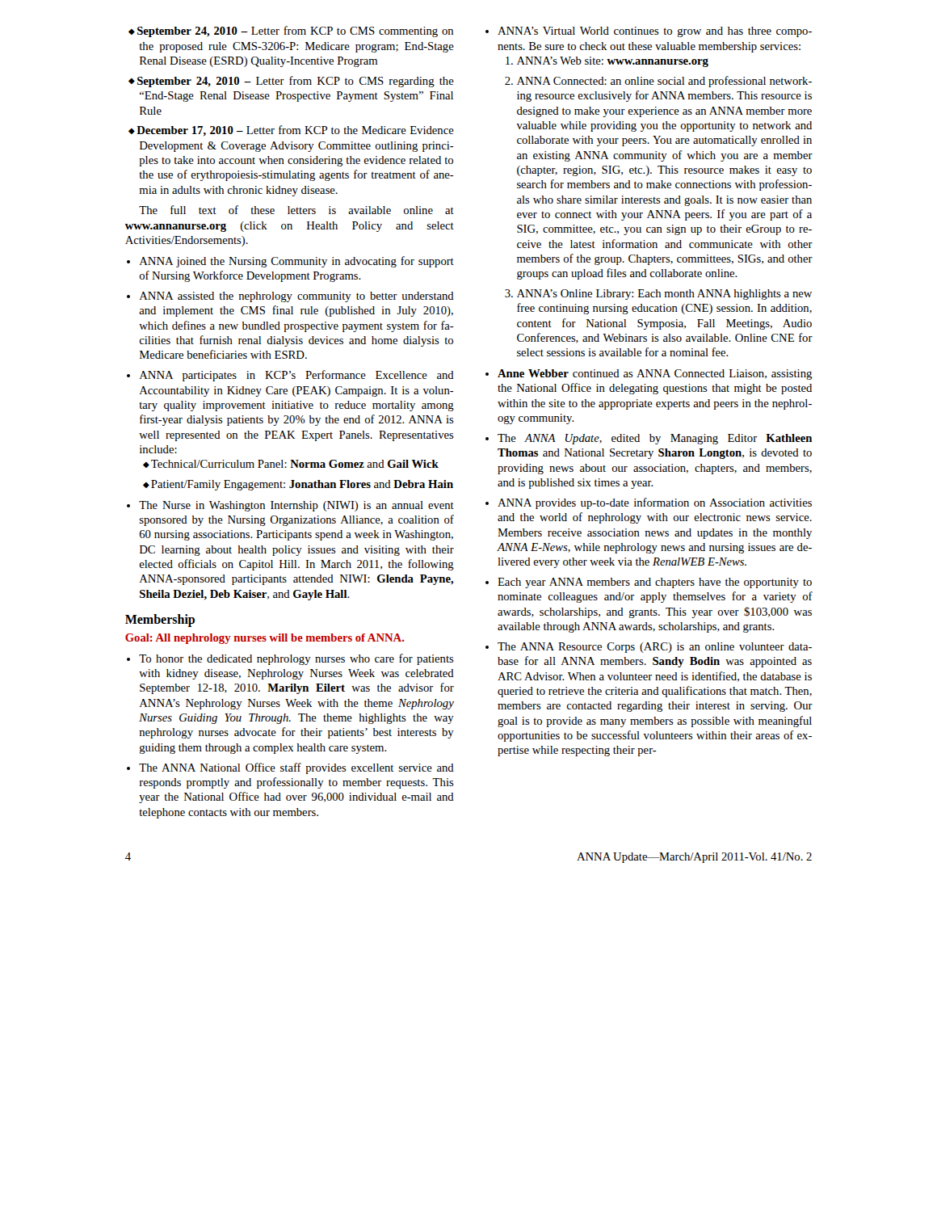September 24, 2010 – Letter from KCP to CMS commenting on the proposed rule CMS-3206-P: Medicare program; End-Stage Renal Disease (ESRD) Quality-Incentive Program
September 24, 2010 – Letter from KCP to CMS regarding the “End-Stage Renal Disease Prospective Payment System” Final Rule
December 17, 2010 – Letter from KCP to the Medicare Evidence Development & Coverage Advisory Committee outlining principles to take into account when considering the evidence related to the use of erythropoiesis-stimulating agents for treatment of anemia in adults with chronic kidney disease.
The full text of these letters is available online at www.annanurse.org (click on Health Policy and select Activities/Endorsements).
ANNA joined the Nursing Community in advocating for support of Nursing Workforce Development Programs.
ANNA assisted the nephrology community to better understand and implement the CMS final rule (published in July 2010), which defines a new bundled prospective payment system for facilities that furnish renal dialysis devices and home dialysis to Medicare beneficiaries with ESRD.
ANNA participates in KCP’s Performance Excellence and Accountability in Kidney Care (PEAK) Campaign. It is a voluntary quality improvement initiative to reduce mortality among first-year dialysis patients by 20% by the end of 2012. ANNA is well represented on the PEAK Expert Panels. Representatives include:
Technical/Curriculum Panel: Norma Gomez and Gail Wick
Patient/Family Engagement: Jonathan Flores and Debra Hain
The Nurse in Washington Internship (NIWI) is an annual event sponsored by the Nursing Organizations Alliance, a coalition of 60 nursing associations. Participants spend a week in Washington, DC learning about health policy issues and visiting with their elected officials on Capitol Hill. In March 2011, the following ANNA-sponsored participants attended NIWI: Glenda Payne, Sheila Deziel, Deb Kaiser, and Gayle Hall.
Membership
Goal: All nephrology nurses will be members of ANNA.
To honor the dedicated nephrology nurses who care for patients with kidney disease, Nephrology Nurses Week was celebrated September 12-18, 2010. Marilyn Eilert was the advisor for ANNA’s Nephrology Nurses Week with the theme Nephrology Nurses Guiding You Through. The theme highlights the way nephrology nurses advocate for their patients’ best interests by guiding them through a complex health care system.
The ANNA National Office staff provides excellent service and responds promptly and professionally to member requests. This year the National Office had over 96,000 individual e-mail and telephone contacts with our members.
ANNA’s Virtual World continues to grow and has three components. Be sure to check out these valuable membership services:
ANNA’s Web site: www.annanurse.org
ANNA Connected: an online social and professional networking resource exclusively for ANNA members. This resource is designed to make your experience as an ANNA member more valuable while providing you the opportunity to network and collaborate with your peers. You are automatically enrolled in an existing ANNA community of which you are a member (chapter, region, SIG, etc.). This resource makes it easy to search for members and to make connections with professionals who share similar interests and goals. It is now easier than ever to connect with your ANNA peers. If you are part of a SIG, committee, etc., you can sign up to their eGroup to receive the latest information and communicate with other members of the group. Chapters, committees, SIGs, and other groups can upload files and collaborate online.
ANNA’s Online Library: Each month ANNA highlights a new free continuing nursing education (CNE) session. In addition, content for National Symposia, Fall Meetings, Audio Conferences, and Webinars is also available. Online CNE for select sessions is available for a nominal fee.
Anne Webber continued as ANNA Connected Liaison, assisting the National Office in delegating questions that might be posted within the site to the appropriate experts and peers in the nephrology community.
The ANNA Update, edited by Managing Editor Kathleen Thomas and National Secretary Sharon Longton, is devoted to providing news about our association, chapters, and members, and is published six times a year.
ANNA provides up-to-date information on Association activities and the world of nephrology with our electronic news service. Members receive association news and updates in the monthly ANNA E-News, while nephrology news and nursing issues are delivered every other week via the RenalWEB E-News.
Each year ANNA members and chapters have the opportunity to nominate colleagues and/or apply themselves for a variety of awards, scholarships, and grants. This year over $103,000 was available through ANNA awards, scholarships, and grants.
The ANNA Resource Corps (ARC) is an online volunteer database for all ANNA members. Sandy Bodin was appointed as ARC Advisor. When a volunteer need is identified, the database is queried to retrieve the criteria and qualifications that match. Then, members are contacted regarding their interest in serving. Our goal is to provide as many members as possible with meaningful opportunities to be successful volunteers within their areas of expertise while respecting their per-
4 ANNA Update—March/April 2011-Vol. 41/No. 2